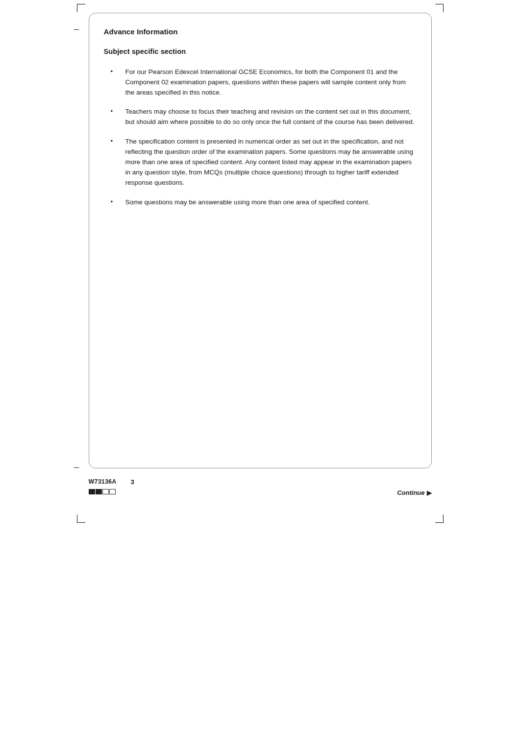Advance Information
Subject specific section
For our Pearson Edexcel International GCSE Economics, for both the Component 01 and the Component 02 examination papers, questions within these papers will sample content only from the areas specified in this notice.
Teachers may choose to focus their teaching and revision on the content set out in this document, but should aim where possible to do so only once the full content of the course has been delivered.
The specification content is presented in numerical order as set out in the specification, and not reflecting the question order of the examination papers. Some questions may be answerable using more than one area of specified content. Any content listed may appear in the examination papers in any question style, from MCQs (multiple choice questions) through to higher tariff extended response questions.
Some questions may be answerable using more than one area of specified content.
W73136A 3 Continue▶